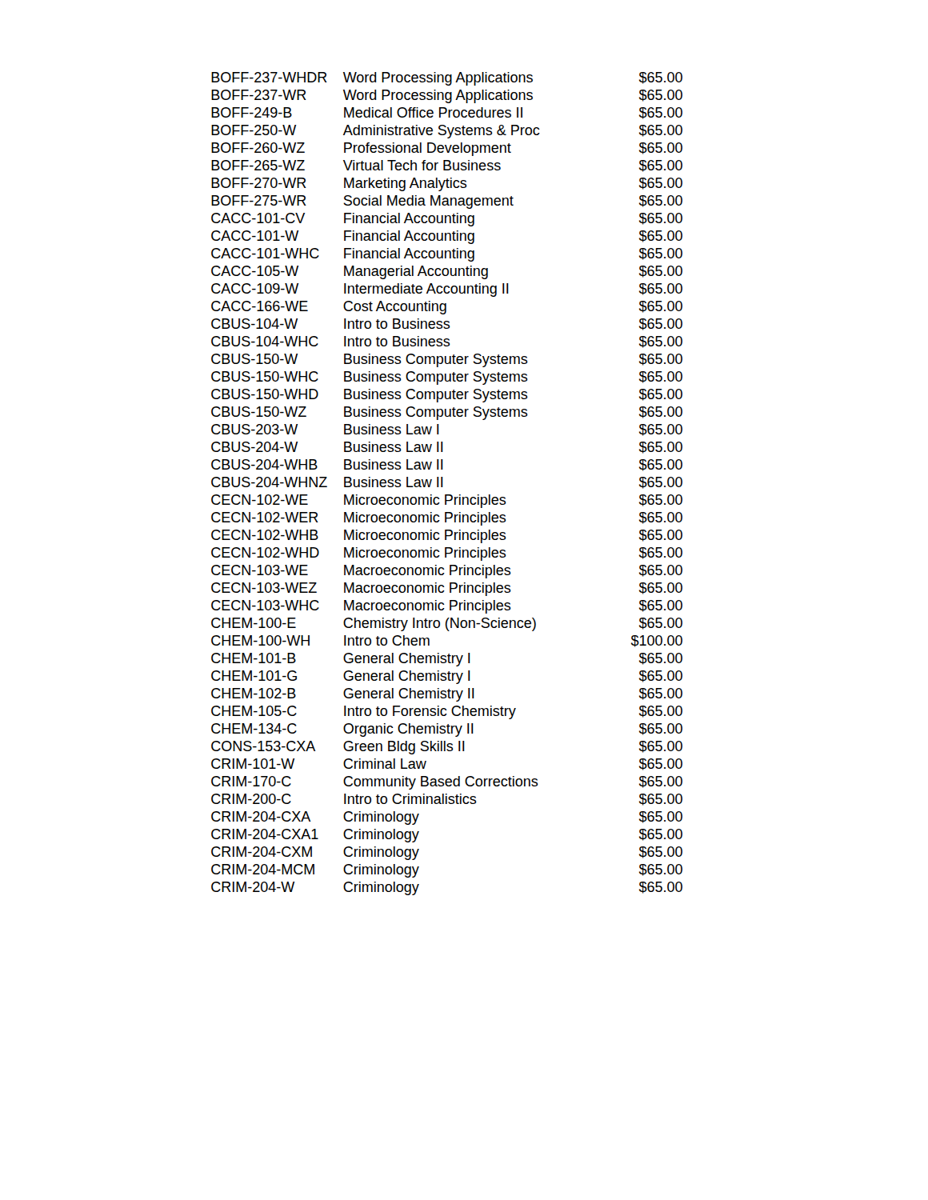| BOFF-237-WHDR | Word Processing Applications | $65.00 |
| BOFF-237-WR | Word Processing Applications | $65.00 |
| BOFF-249-B | Medical Office Procedures II | $65.00 |
| BOFF-250-W | Administrative Systems & Proc | $65.00 |
| BOFF-260-WZ | Professional Development | $65.00 |
| BOFF-265-WZ | Virtual Tech for Business | $65.00 |
| BOFF-270-WR | Marketing Analytics | $65.00 |
| BOFF-275-WR | Social Media Management | $65.00 |
| CACC-101-CV | Financial Accounting | $65.00 |
| CACC-101-W | Financial Accounting | $65.00 |
| CACC-101-WHC | Financial Accounting | $65.00 |
| CACC-105-W | Managerial Accounting | $65.00 |
| CACC-109-W | Intermediate Accounting II | $65.00 |
| CACC-166-WE | Cost Accounting | $65.00 |
| CBUS-104-W | Intro to Business | $65.00 |
| CBUS-104-WHC | Intro to Business | $65.00 |
| CBUS-150-W | Business Computer Systems | $65.00 |
| CBUS-150-WHC | Business Computer Systems | $65.00 |
| CBUS-150-WHD | Business Computer Systems | $65.00 |
| CBUS-150-WZ | Business Computer Systems | $65.00 |
| CBUS-203-W | Business Law I | $65.00 |
| CBUS-204-W | Business Law II | $65.00 |
| CBUS-204-WHB | Business Law II | $65.00 |
| CBUS-204-WHNZ | Business Law II | $65.00 |
| CECN-102-WE | Microeconomic Principles | $65.00 |
| CECN-102-WER | Microeconomic Principles | $65.00 |
| CECN-102-WHB | Microeconomic Principles | $65.00 |
| CECN-102-WHD | Microeconomic Principles | $65.00 |
| CECN-103-WE | Macroeconomic Principles | $65.00 |
| CECN-103-WEZ | Macroeconomic Principles | $65.00 |
| CECN-103-WHC | Macroeconomic Principles | $65.00 |
| CHEM-100-E | Chemistry Intro (Non-Science) | $65.00 |
| CHEM-100-WH | Intro to Chem | $100.00 |
| CHEM-101-B | General Chemistry I | $65.00 |
| CHEM-101-G | General Chemistry I | $65.00 |
| CHEM-102-B | General Chemistry II | $65.00 |
| CHEM-105-C | Intro to Forensic Chemistry | $65.00 |
| CHEM-134-C | Organic Chemistry II | $65.00 |
| CONS-153-CXA | Green Bldg Skills II | $65.00 |
| CRIM-101-W | Criminal Law | $65.00 |
| CRIM-170-C | Community Based Corrections | $65.00 |
| CRIM-200-C | Intro to Criminalistics | $65.00 |
| CRIM-204-CXA | Criminology | $65.00 |
| CRIM-204-CXA1 | Criminology | $65.00 |
| CRIM-204-CXM | Criminology | $65.00 |
| CRIM-204-MCM | Criminology | $65.00 |
| CRIM-204-W | Criminology | $65.00 |